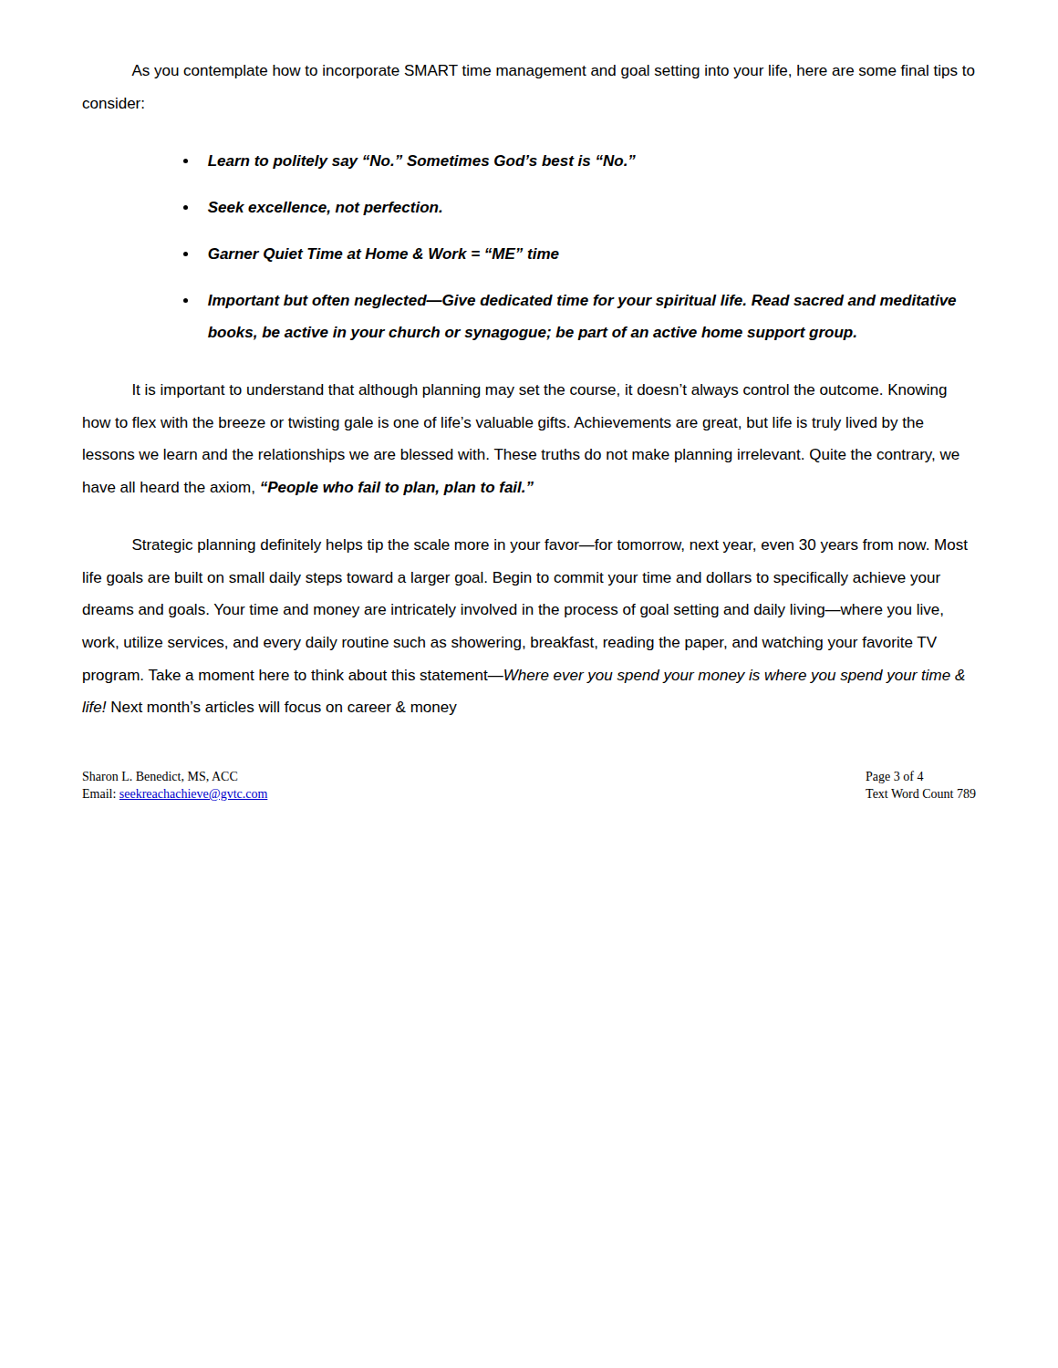As you contemplate how to incorporate SMART time management and goal setting into your life, here are some final tips to consider:
Learn to politely say “No.” Sometimes God’s best is “No.”
Seek excellence, not perfection.
Garner Quiet Time at Home & Work = “ME” time
Important but often neglected—Give dedicated time for your spiritual life. Read sacred and meditative books, be active in your church or synagogue; be part of an active home support group.
It is important to understand that although planning may set the course, it doesn’t always control the outcome. Knowing how to flex with the breeze or twisting gale is one of life’s valuable gifts. Achievements are great, but life is truly lived by the lessons we learn and the relationships we are blessed with. These truths do not make planning irrelevant. Quite the contrary, we have all heard the axiom, “People who fail to plan, plan to fail.”
Strategic planning definitely helps tip the scale more in your favor—for tomorrow, next year, even 30 years from now. Most life goals are built on small daily steps toward a larger goal. Begin to commit your time and dollars to specifically achieve your dreams and goals. Your time and money are intricately involved in the process of goal setting and daily living—where you live, work, utilize services, and every daily routine such as showering, breakfast, reading the paper, and watching your favorite TV program. Take a moment here to think about this statement—Where ever you spend your money is where you spend your time & life! Next month’s articles will focus on career & money
Sharon L. Benedict, MS, ACC
Email: seekreachachieve@gvtc.com
Page 3 of 4
Text Word Count 789